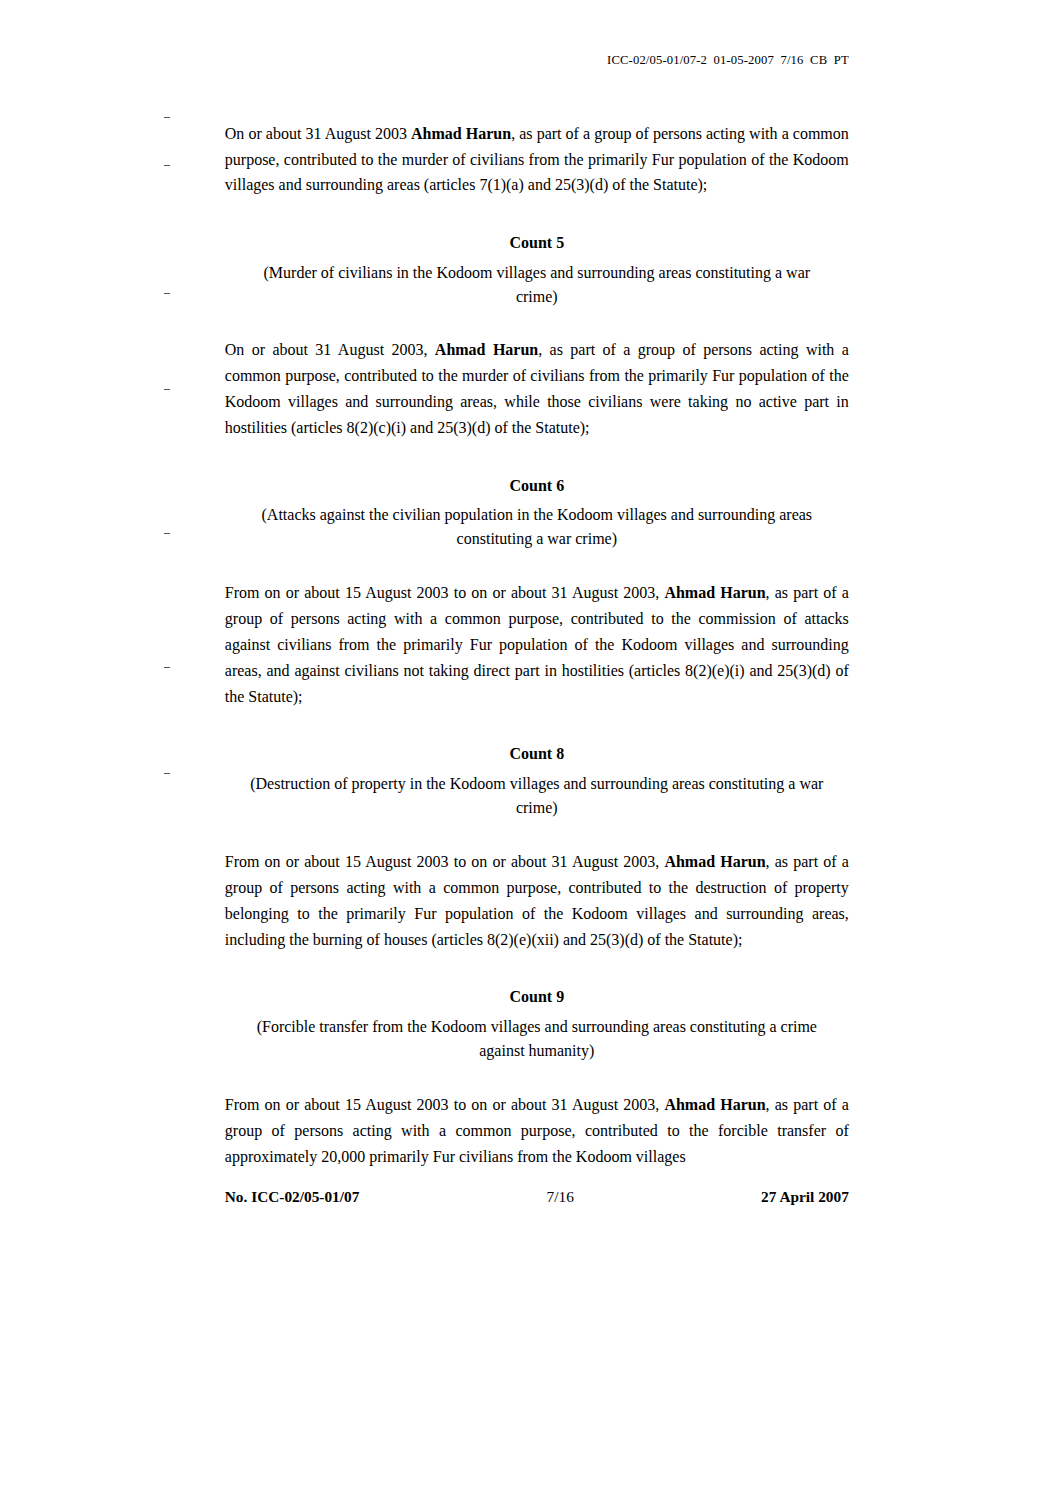ICC-02/05-01/07-2 01-05-2007 7/16 CB PT
On or about 31 August 2003 Ahmad Harun, as part of a group of persons acting with a common purpose, contributed to the murder of civilians from the primarily Fur population of the Kodoom villages and surrounding areas (articles 7(1)(a) and 25(3)(d) of the Statute);
Count 5 (Murder of civilians in the Kodoom villages and surrounding areas constituting a war crime)
On or about 31 August 2003, Ahmad Harun, as part of a group of persons acting with a common purpose, contributed to the murder of civilians from the primarily Fur population of the Kodoom villages and surrounding areas, while those civilians were taking no active part in hostilities (articles 8(2)(c)(i) and 25(3)(d) of the Statute);
Count 6 (Attacks against the civilian population in the Kodoom villages and surrounding areas constituting a war crime)
From on or about 15 August 2003 to on or about 31 August 2003, Ahmad Harun, as part of a group of persons acting with a common purpose, contributed to the commission of attacks against civilians from the primarily Fur population of the Kodoom villages and surrounding areas, and against civilians not taking direct part in hostilities (articles 8(2)(e)(i) and 25(3)(d) of the Statute);
Count 8 (Destruction of property in the Kodoom villages and surrounding areas constituting a war crime)
From on or about 15 August 2003 to on or about 31 August 2003, Ahmad Harun, as part of a group of persons acting with a common purpose, contributed to the destruction of property belonging to the primarily Fur population of the Kodoom villages and surrounding areas, including the burning of houses (articles 8(2)(e)(xii) and 25(3)(d) of the Statute);
Count 9 (Forcible transfer from the Kodoom villages and surrounding areas constituting a crime against humanity)
From on or about 15 August 2003 to on or about 31 August 2003, Ahmad Harun, as part of a group of persons acting with a common purpose, contributed to the forcible transfer of approximately 20,000 primarily Fur civilians from the Kodoom villages
No. ICC-02/05-01/07 7/16 27 April 2007